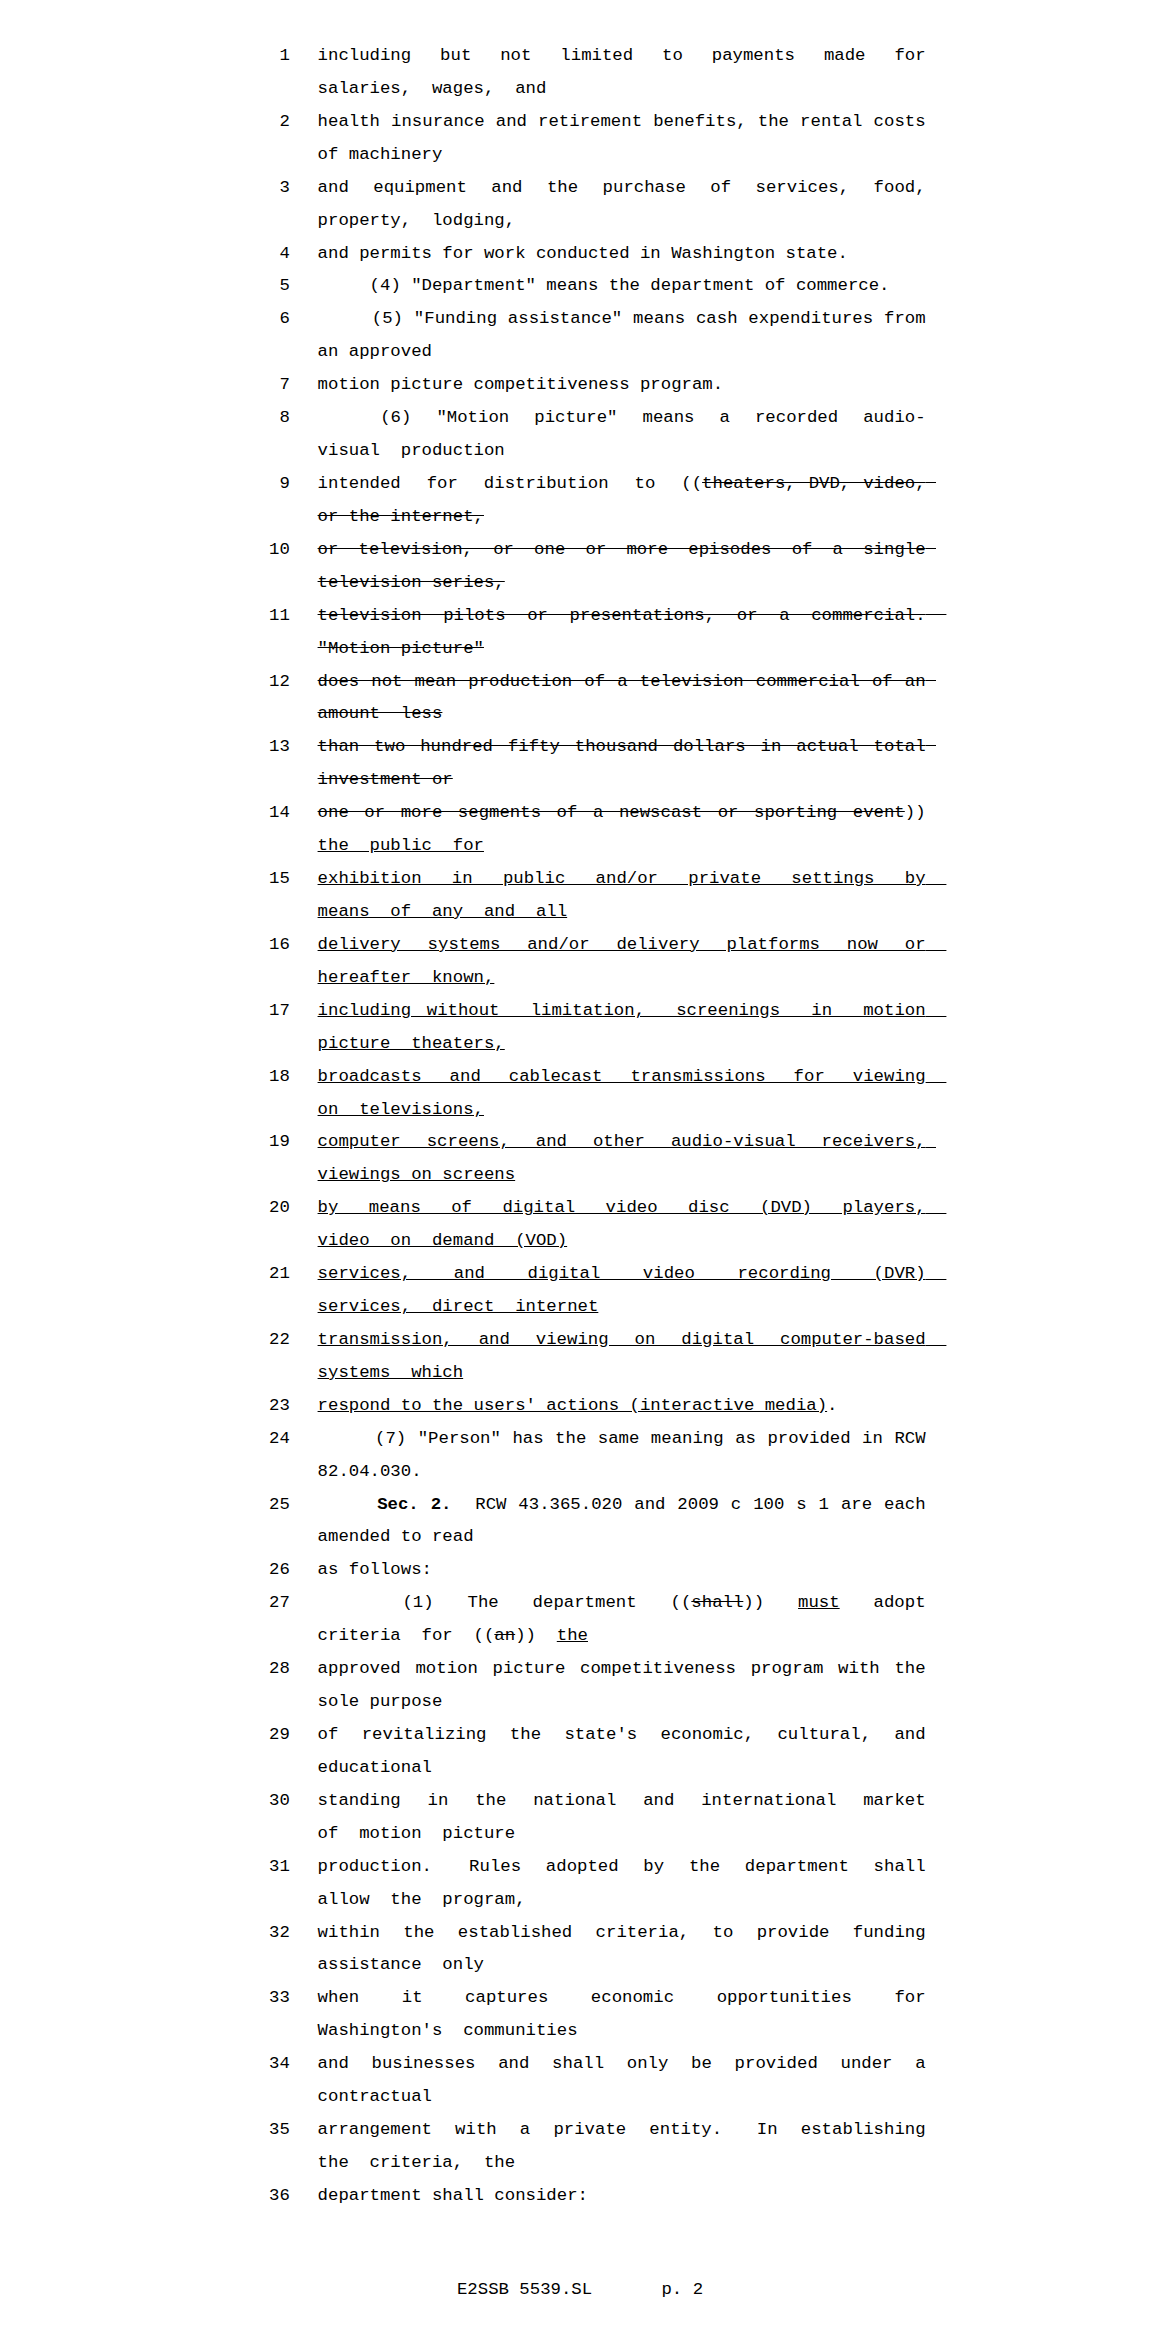1 including but not limited to payments made for salaries, wages, and
2 health insurance and retirement benefits, the rental costs of machinery
3 and equipment and the purchase of services, food, property, lodging,
4 and permits for work conducted in Washington state.
5 (4) "Department" means the department of commerce.
6 (5) "Funding assistance" means cash expenditures from an approved
7 motion picture competitiveness program.
8 (6) "Motion picture" means a recorded audio-visual production
9 intended for distribution to ((theaters, DVD, video, or the internet,
10 or television, or one or more episodes of a single television series,
11 television pilots or presentations, or a commercial. "Motion picture"
12 does not mean production of a television commercial of an amount less
13 than two hundred fifty thousand dollars in actual total investment or
14 one or more segments of a newscast or sporting event)) the public for
15 exhibition in public and/or private settings by means of any and all
16 delivery systems and/or delivery platforms now or hereafter known,
17 including without limitation, screenings in motion picture theaters,
18 broadcasts and cablecast transmissions for viewing on televisions,
19 computer screens, and other audio-visual receivers, viewings on screens
20 by means of digital video disc (DVD) players, video on demand (VOD)
21 services, and digital video recording (DVR) services, direct internet
22 transmission, and viewing on digital computer-based systems which
23 respond to the users' actions (interactive media).
24 (7) "Person" has the same meaning as provided in RCW 82.04.030.
25 Sec. 2. RCW 43.365.020 and 2009 c 100 s 1 are each amended to read
26 as follows:
27 (1) The department ((shall)) must adopt criteria for ((an)) the
28 approved motion picture competitiveness program with the sole purpose
29 of revitalizing the state's economic, cultural, and educational
30 standing in the national and international market of motion picture
31 production. Rules adopted by the department shall allow the program,
32 within the established criteria, to provide funding assistance only
33 when it captures economic opportunities for Washington's communities
34 and businesses and shall only be provided under a contractual
35 arrangement with a private entity. In establishing the criteria, the
36 department shall consider:
E2SSB 5539.SL p. 2